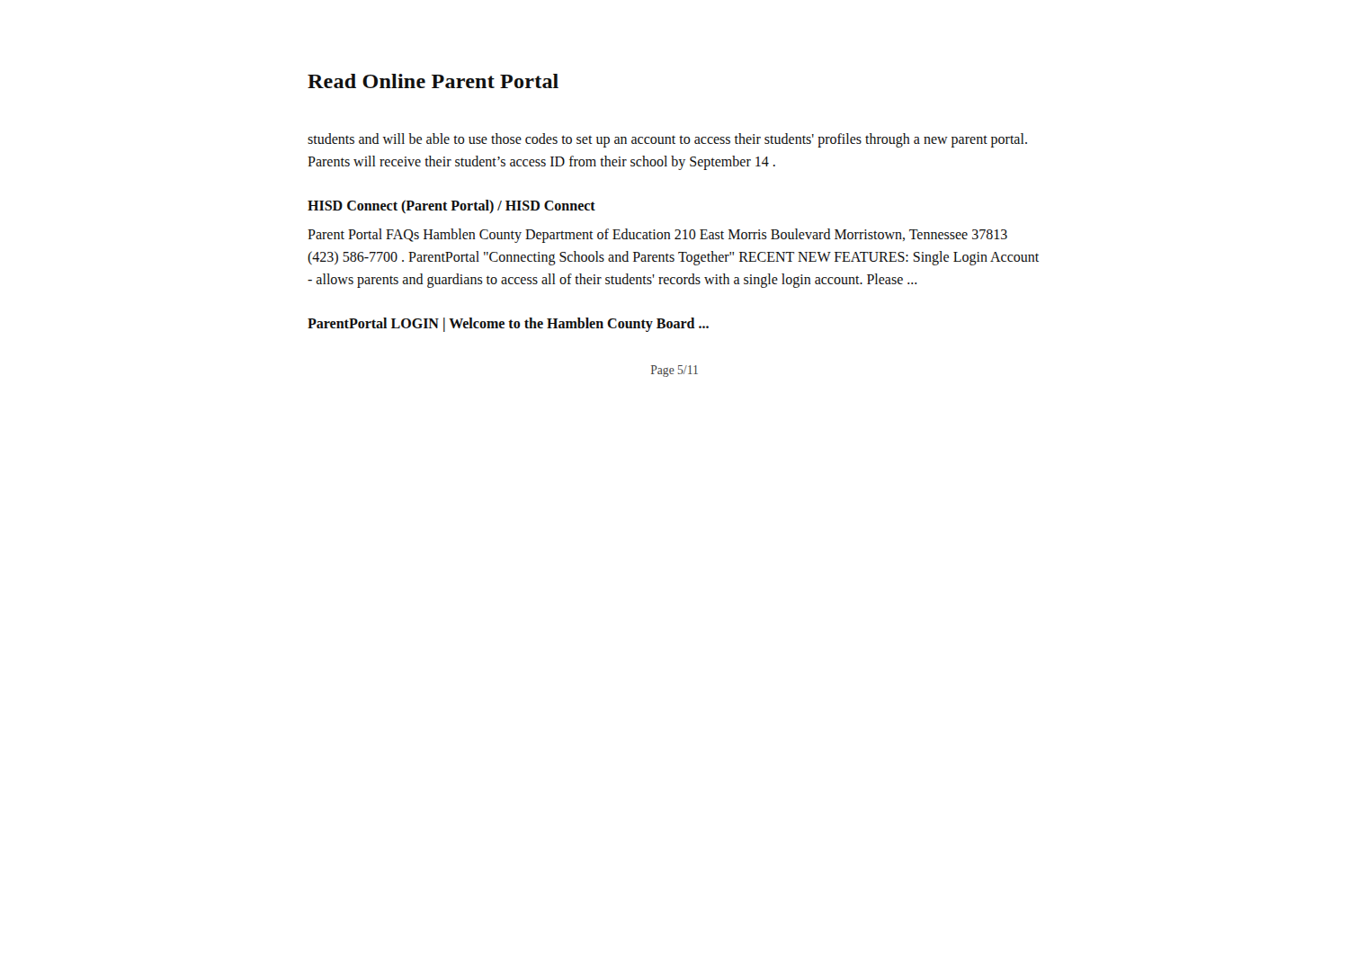Read Online Parent Portal
students and will be able to use those codes to set up an account to access their students' profiles through a new parent portal. Parents will receive their student’s access ID from their school by September 14 .
HISD Connect (Parent Portal) / HISD Connect
Parent Portal FAQs Hamblen County Department of Education 210 East Morris Boulevard Morristown, Tennessee 37813 (423) 586-7700 . ParentPortal "Connecting Schools and Parents Together" RECENT NEW FEATURES: Single Login Account - allows parents and guardians to access all of their students' records with a single login account. Please ...
ParentPortal LOGIN | Welcome to the Hamblen County Board ...
Page 5/11